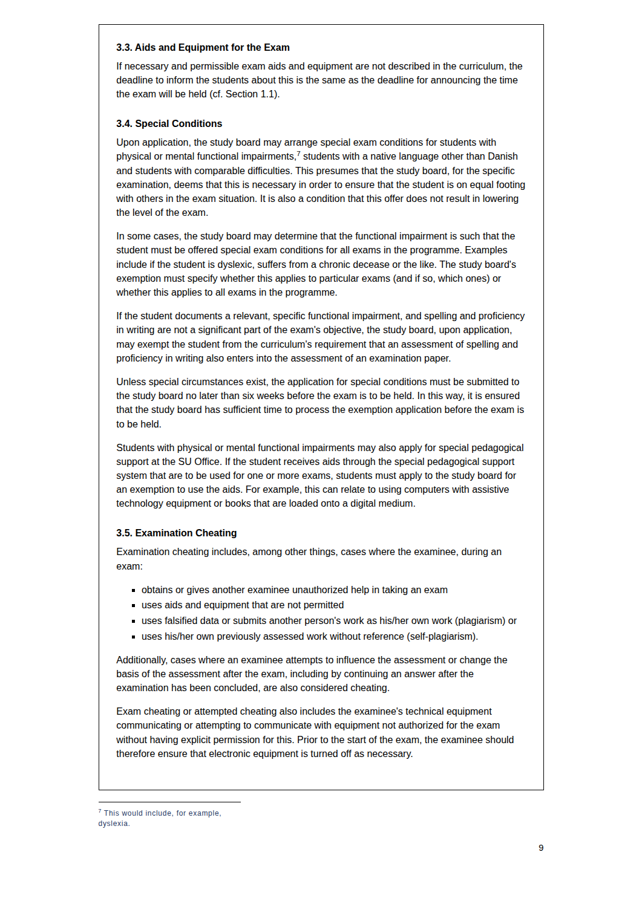3.3. Aids and Equipment for the Exam
If necessary and permissible exam aids and equipment are not described in the curriculum, the deadline to inform the students about this is the same as the deadline for announcing the time the exam will be held (cf. Section 1.1).
3.4. Special Conditions
Upon application, the study board may arrange special exam conditions for students with physical or mental functional impairments,7 students with a native language other than Danish and students with comparable difficulties. This presumes that the study board, for the specific examination, deems that this is necessary in order to ensure that the student is on equal footing with others in the exam situation. It is also a condition that this offer does not result in lowering the level of the exam.
In some cases, the study board may determine that the functional impairment is such that the student must be offered special exam conditions for all exams in the programme. Examples include if the student is dyslexic, suffers from a chronic decease or the like. The study board's exemption must specify whether this applies to particular exams (and if so, which ones) or whether this applies to all exams in the programme.
If the student documents a relevant, specific functional impairment, and spelling and proficiency in writing are not a significant part of the exam's objective, the study board, upon application, may exempt the student from the curriculum's requirement that an assessment of spelling and proficiency in writing also enters into the assessment of an examination paper.
Unless special circumstances exist, the application for special conditions must be submitted to the study board no later than six weeks before the exam is to be held. In this way, it is ensured that the study board has sufficient time to process the exemption application before the exam is to be held.
Students with physical or mental functional impairments may also apply for special pedagogical support at the SU Office. If the student receives aids through the special pedagogical support system that are to be used for one or more exams, students must apply to the study board for an exemption to use the aids. For example, this can relate to using computers with assistive technology equipment or books that are loaded onto a digital medium.
3.5. Examination Cheating
Examination cheating includes, among other things, cases where the examinee, during an exam:
obtains or gives another examinee unauthorized help in taking an exam
uses aids and equipment that are not permitted
uses falsified data or submits another person's work as his/her own work (plagiarism) or
uses his/her own previously assessed work without reference (self-plagiarism).
Additionally, cases where an examinee attempts to influence the assessment or change the basis of the assessment after the exam, including by continuing an answer after the examination has been concluded, are also considered cheating.
Exam cheating or attempted cheating also includes the examinee's technical equipment communicating or attempting to communicate with equipment not authorized for the exam without having explicit permission for this. Prior to the start of the exam, the examinee should therefore ensure that electronic equipment is turned off as necessary.
7 This would include, for example, dyslexia.
9